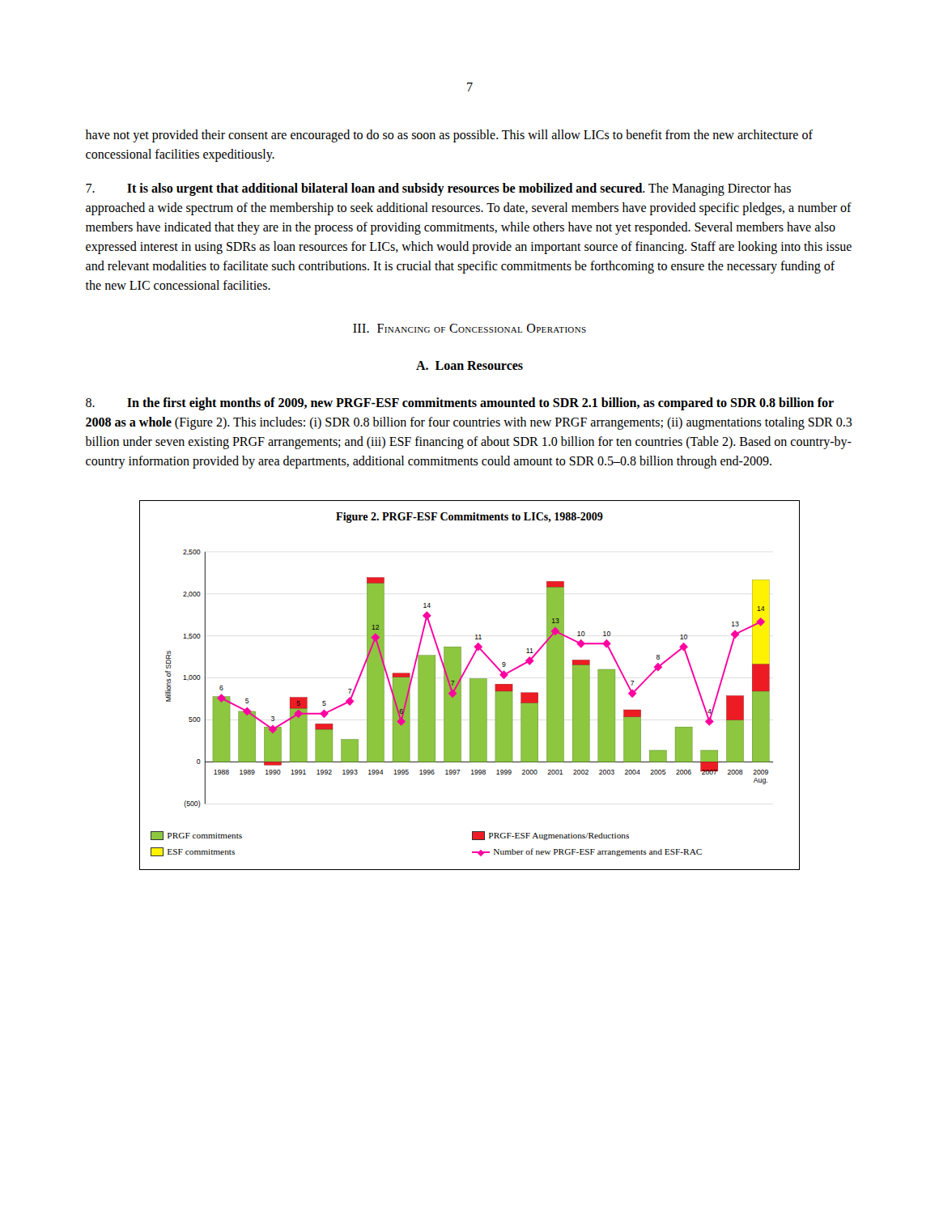7
have not yet provided their consent are encouraged to do so as soon as possible. This will allow LICs to benefit from the new architecture of concessional facilities expeditiously.
7. It is also urgent that additional bilateral loan and subsidy resources be mobilized and secured. The Managing Director has approached a wide spectrum of the membership to seek additional resources. To date, several members have provided specific pledges, a number of members have indicated that they are in the process of providing commitments, while others have not yet responded. Several members have also expressed interest in using SDRs as loan resources for LICs, which would provide an important source of financing. Staff are looking into this issue and relevant modalities to facilitate such contributions. It is crucial that specific commitments be forthcoming to ensure the necessary funding of the new LIC concessional facilities.
III. Financing of Concessional Operations
A. Loan Resources
8. In the first eight months of 2009, new PRGF-ESF commitments amounted to SDR 2.1 billion, as compared to SDR 0.8 billion for 2008 as a whole (Figure 2). This includes: (i) SDR 0.8 billion for four countries with new PRGF arrangements; (ii) augmentations totaling SDR 0.3 billion under seven existing PRGF arrangements; and (iii) ESF financing of about SDR 1.0 billion for ten countries (Table 2). Based on country-by-country information provided by area departments, additional commitments could amount to SDR 0.5–0.8 billion through end-2009.
Figure 2. PRGF-ESF Commitments to LICs, 1988-2009
2,500 2,000 1,500 1,000 500 0 (500) Millions of SDRs 6 5 3 5 5 7 12 6 14 7 11 9 11 13 10 10 7 8 10 4 13 14 1988 1989 1990 1991 1992 1993 1994 1995 1996 1997 1998 1999 2000 2001 2002 2003 2004 2005 2006 2007 2008 2009 Aug.
PRGF commitments
PRGF-ESF Augmenations/Reductions
ESF commitments
Number of new PRGF-ESF arrangements and ESF-RAC